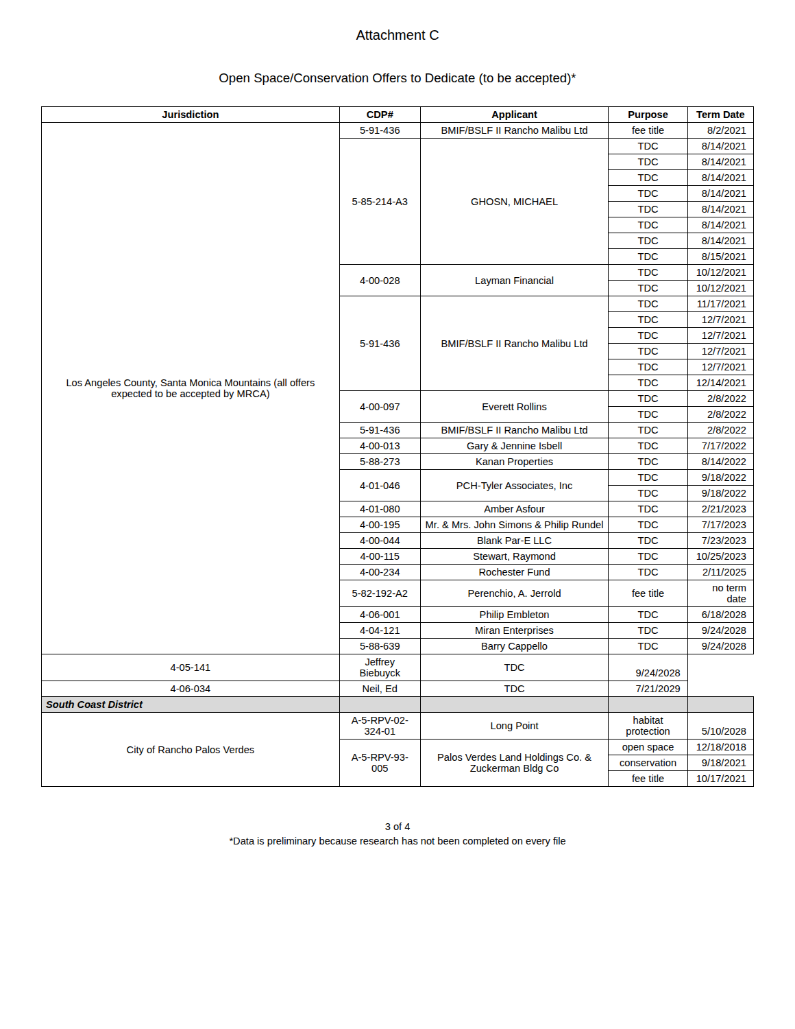Attachment C
Open Space/Conservation Offers to Dedicate (to be accepted)*
| Jurisdiction | CDP# | Applicant | Purpose | Term Date |
| --- | --- | --- | --- | --- |
| Los Angeles County, Santa Monica Mountains (all offers expected to be accepted by MRCA) | 5-91-436 | BMIF/BSLF II Rancho Malibu Ltd | fee title | 8/2/2021 |
| 5-85-214-A3 | GHOSN, MICHAEL | TDC | 8/14/2021 |
| TDC | 8/14/2021 |
| TDC | 8/14/2021 |
| TDC | 8/14/2021 |
| TDC | 8/14/2021 |
| TDC | 8/14/2021 |
| TDC | 8/14/2021 |
| TDC | 8/15/2021 |
| 4-00-028 | Layman Financial | TDC | 10/12/2021 |
| TDC | 10/12/2021 |
| 5-91-436 | BMIF/BSLF II Rancho Malibu Ltd | TDC | 11/17/2021 |
| TDC | 12/7/2021 |
| TDC | 12/7/2021 |
| TDC | 12/7/2021 |
| TDC | 12/7/2021 |
| TDC | 12/14/2021 |
| 4-00-097 | Everett Rollins | TDC | 2/8/2022 |
| TDC | 2/8/2022 |
| 5-91-436 | BMIF/BSLF II Rancho Malibu Ltd | TDC | 2/8/2022 |
| 4-00-013 | Gary & Jennine Isbell | TDC | 7/17/2022 |
| 5-88-273 | Kanan Properties | TDC | 8/14/2022 |
| 4-01-046 | PCH-Tyler Associates, Inc | TDC | 9/18/2022 |
| TDC | 9/18/2022 |
| 4-01-080 | Amber Asfour | TDC | 2/21/2023 |
| 4-00-195 | Mr. & Mrs. John Simons & Philip Rundel | TDC | 7/17/2023 |
| 4-00-044 | Blank Par-E LLC | TDC | 7/23/2023 |
| 4-00-115 | Stewart, Raymond | TDC | 10/25/2023 |
| 4-00-234 | Rochester Fund | TDC | 2/11/2025 |
| 5-82-192-A2 | Perenchio, A. Jerrold | fee title | no term date |
| 4-06-001 | Philip Embleton | TDC | 6/18/2028 |
| 4-04-121 | Miran Enterprises | TDC | 9/24/2028 |
| 5-88-639 | Barry Cappello | TDC | 9/24/2028 |
| 4-05-141 | Jeffrey Biebuyck | TDC | 9/24/2028 |
| 4-06-034 | Neil, Ed | TDC | 7/21/2029 |
| South Coast District | | | | |
| City of Rancho Palos Verdes | A-5-RPV-02-324-01 | Long Point | habitat protection | 5/10/2028 |
| A-5-RPV-93-005 | Palos Verdes Land Holdings Co. & Zuckerman Bldg Co | open space | 12/18/2018 |
| conservation | 9/18/2021 |
| fee title | 10/17/2021 |
3 of 4
*Data is preliminary because research has not been completed on every file